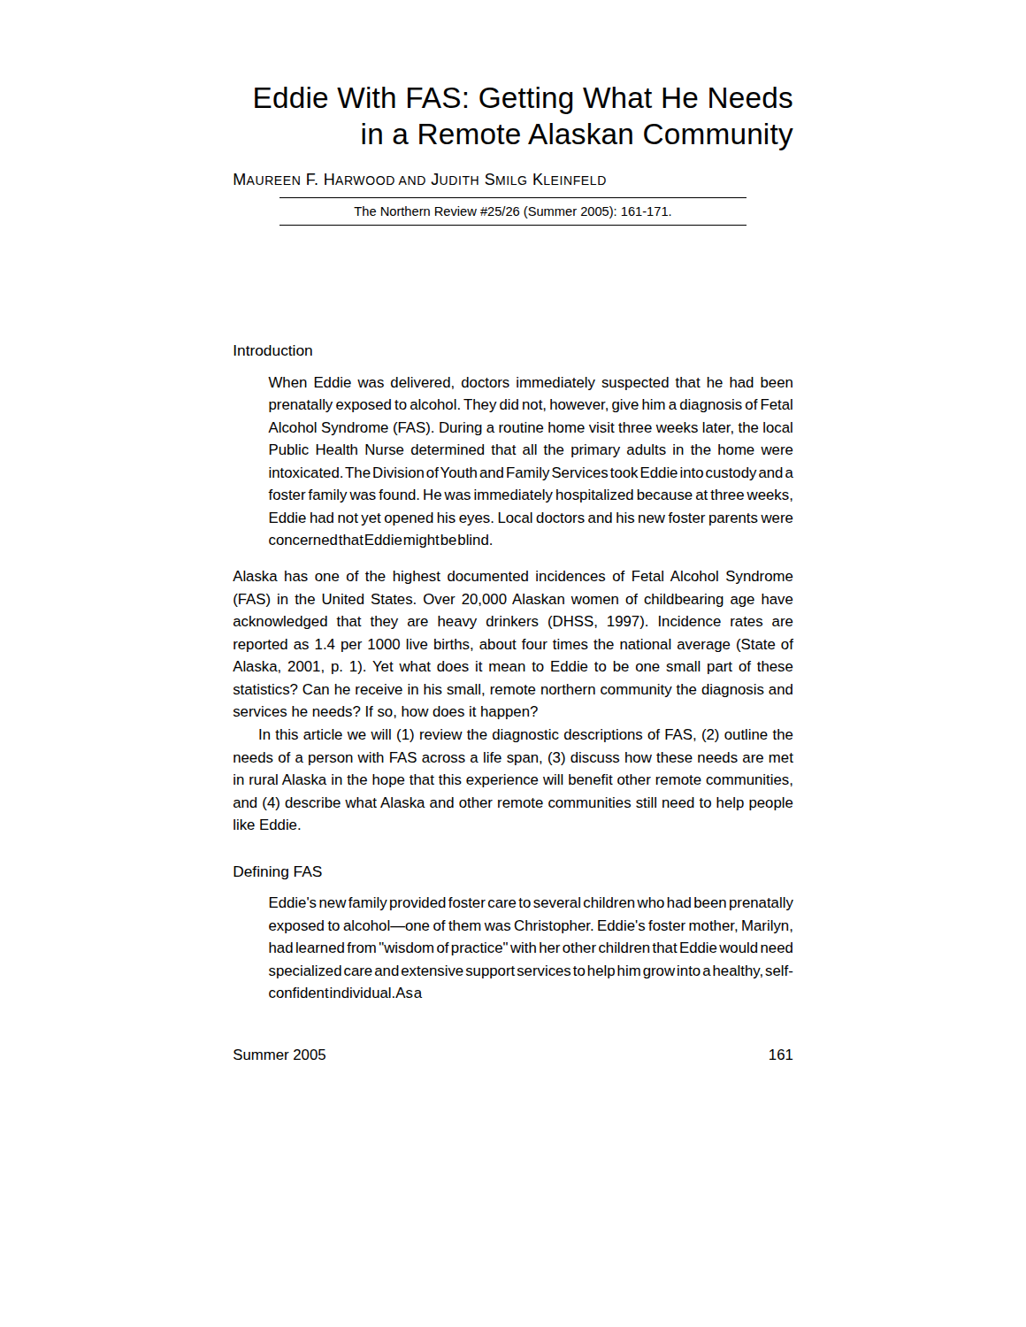Eddie With FAS: Getting What He Needs
in a Remote Alaskan Community
MAUREEN F. HARWOOD AND JUDITH SMILG KLEINFELD
The Northern Review #25/26 (Summer 2005): 161-171.
Introduction
When Eddie was delivered, doctors immediately suspected that he had been prenatally exposed to alcohol. They did not, however, give him a diagnosis of Fetal Alcohol Syndrome (FAS). During a routine home visit three weeks later, the local Public Health Nurse determined that all the primary adults in the home were intoxicated. The Division of Youth and Family Services took Eddie into custody and a foster family was found. He was immediately hospitalized because at three weeks, Eddie had not yet opened his eyes. Local doctors and his new foster parents were concerned that Eddie might be blind.
Alaska has one of the highest documented incidences of Fetal Alcohol Syndrome (FAS) in the United States. Over 20,000 Alaskan women of childbearing age have acknowledged that they are heavy drinkers (DHSS, 1997). Incidence rates are reported as 1.4 per 1000 live births, about four times the national average (State of Alaska, 2001, p. 1). Yet what does it mean to Eddie to be one small part of these statistics? Can he receive in his small, remote northern community the diagnosis and services he needs? If so, how does it happen?
In this article we will (1) review the diagnostic descriptions of FAS, (2) outline the needs of a person with FAS across a life span, (3) discuss how these needs are met in rural Alaska in the hope that this experience will benefit other remote communities, and (4) describe what Alaska and other remote communities still need to help people like Eddie.
Defining FAS
Eddie's new family provided foster care to several children who had been prenatally exposed to alcohol—one of them was Christopher. Eddie's foster mother, Marilyn, had learned from "wisdom of practice" with her other children that Eddie would need specialized care and extensive support services to help him grow into a healthy, self-confident individual. As a
Summer 2005
161